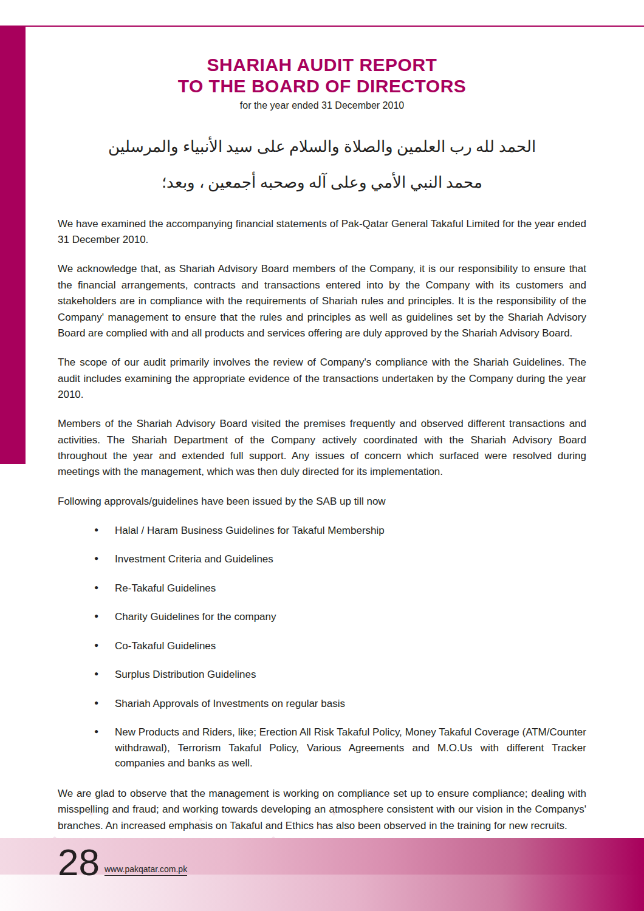SHARIAH AUDIT REPORT
TO THE BOARD OF DIRECTORS
for the year ended 31 December 2010
الحمد لله رب العلمين والصلاة والسلام على سيد الأنبياء والمرسلين
محمد النبي الأمي وعلى آله وصحبه أجمعين ، وبعد؛
We have examined the accompanying financial statements of Pak-Qatar General Takaful Limited for the year ended 31 December 2010.
We acknowledge that, as Shariah Advisory Board members of the Company, it is our responsibility to ensure that the financial arrangements, contracts and transactions entered into by the Company with its customers and stakeholders are in compliance with the requirements of Shariah rules and principles. It is the responsibility of the Company' management to ensure that the rules and principles as well as guidelines set by the Shariah Advisory Board are complied with and all products and services offering are duly approved by the Shariah Advisory Board.
The scope of our audit primarily involves the review of Company's compliance with the Shariah Guidelines. The audit includes examining the appropriate evidence of the transactions undertaken by the Company during the year 2010.
Members of the Shariah Advisory Board visited the premises frequently and observed different transactions and activities. The Shariah Department of the Company actively coordinated with the Shariah Advisory Board throughout the year and extended full support. Any issues of concern which surfaced were resolved during meetings with the management, which was then duly directed for its implementation.
Following approvals/guidelines have been issued by the SAB up till now
Halal / Haram Business Guidelines for Takaful Membership
Investment Criteria and Guidelines
Re-Takaful Guidelines
Charity Guidelines for the company
Co-Takaful Guidelines
Surplus Distribution Guidelines
Shariah Approvals of Investments on regular basis
New Products and Riders, like; Erection All Risk Takaful Policy, Money Takaful Coverage (ATM/Counter withdrawal), Terrorism Takaful Policy, Various Agreements and M.O.Us with different Tracker companies and banks as well.
We are glad to observe that the management is working on compliance set up to ensure compliance; dealing with misspelling and fraud; and working towards developing an atmosphere consistent with our vision in the Companys' branches. An increased emphasis on Takaful and Ethics has also been observed in the training for new recruits.
28
www.pakqatar.com.pk